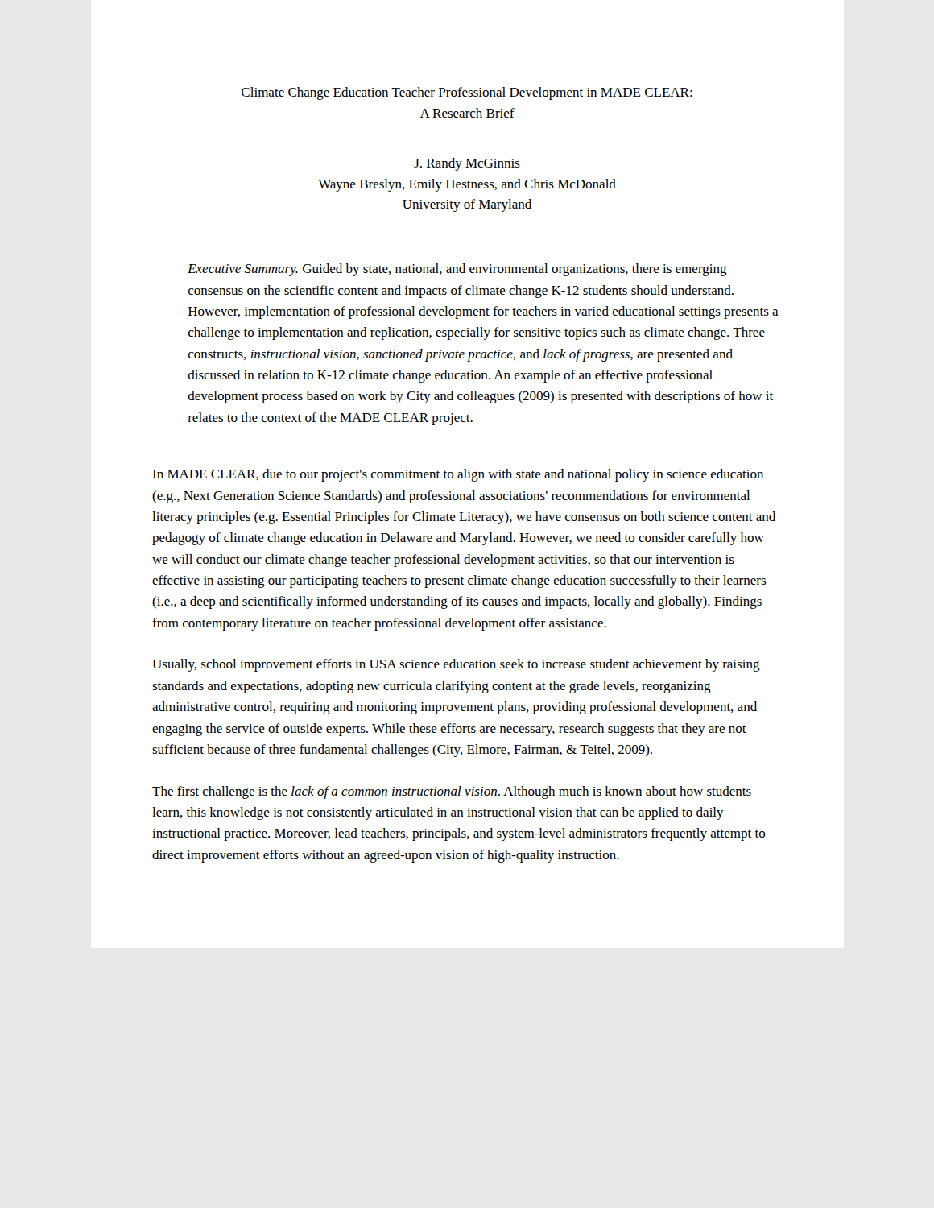Climate Change Education Teacher Professional Development in MADE CLEAR:
A Research Brief
J. Randy McGinnis
Wayne Breslyn, Emily Hestness, and Chris McDonald
University of Maryland
Executive Summary. Guided by state, national, and environmental organizations, there is emerging consensus on the scientific content and impacts of climate change K-12 students should understand. However, implementation of professional development for teachers in varied educational settings presents a challenge to implementation and replication, especially for sensitive topics such as climate change. Three constructs, instructional vision, sanctioned private practice, and lack of progress, are presented and discussed in relation to K-12 climate change education. An example of an effective professional development process based on work by City and colleagues (2009) is presented with descriptions of how it relates to the context of the MADE CLEAR project.
In MADE CLEAR, due to our project's commitment to align with state and national policy in science education (e.g., Next Generation Science Standards) and professional associations' recommendations for environmental literacy principles (e.g. Essential Principles for Climate Literacy), we have consensus on both science content and pedagogy of climate change education in Delaware and Maryland. However, we need to consider carefully how we will conduct our climate change teacher professional development activities, so that our intervention is effective in assisting our participating teachers to present climate change education successfully to their learners (i.e., a deep and scientifically informed understanding of its causes and impacts, locally and globally). Findings from contemporary literature on teacher professional development offer assistance.
Usually, school improvement efforts in USA science education seek to increase student achievement by raising standards and expectations, adopting new curricula clarifying content at the grade levels, reorganizing administrative control, requiring and monitoring improvement plans, providing professional development, and engaging the service of outside experts. While these efforts are necessary, research suggests that they are not sufficient because of three fundamental challenges (City, Elmore, Fairman, & Teitel, 2009).
The first challenge is the lack of a common instructional vision. Although much is known about how students learn, this knowledge is not consistently articulated in an instructional vision that can be applied to daily instructional practice. Moreover, lead teachers, principals, and system-level administrators frequently attempt to direct improvement efforts without an agreed-upon vision of high-quality instruction.